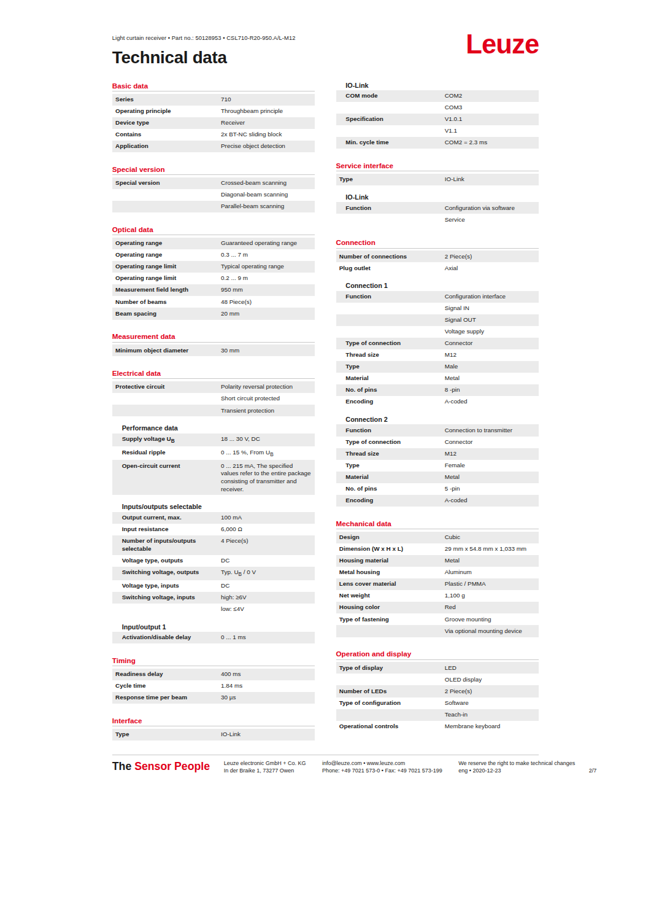Light curtain receiver • Part no.: 50128953 • CSL710-R20-950.A/L-M12
Technical data
Leuze
Basic data
| Series | 710 |
| Operating principle | Throughbeam principle |
| Device type | Receiver |
| Contains | 2x BT-NC sliding block |
| Application | Precise object detection |
Special version
| Special version | Crossed-beam scanning |
| | Diagonal-beam scanning |
| | Parallel-beam scanning |
Optical data
| Operating range | Guaranteed operating range |
| Operating range | 0.3 ... 7 m |
| Operating range limit | Typical operating range |
| Operating range limit | 0.2 ... 9 m |
| Measurement field length | 950 mm |
| Number of beams | 48 Piece(s) |
| Beam spacing | 20 mm |
Measurement data
| Minimum object diameter | 30 mm |
Electrical data
| Protective circuit | Polarity reversal protection |
| | Short circuit protected |
| | Transient protection |
Performance data
| Supply voltage U B | 18 ... 30 V, DC |
| Residual ripple | 0 ... 15 %, From U B |
| Open-circuit current | 0 ... 215 mA, The specified values refer to the entire package consisting of transmitter and receiver. |
Inputs/outputs selectable
| Output current, max. | 100 mA |
| Input resistance | 6,000 Ω |
| Number of inputs/outputs selectable | 4 Piece(s) |
| Voltage type, outputs | DC |
| Switching voltage, outputs | Typ. U B / 0 V |
| Voltage type, inputs | DC |
| Switching voltage, inputs | high: ≥6V |
| | low: ≤4V |
Input/output 1
| Activation/disable delay | 0 ... 1 ms |
Timing
| Readiness delay | 400 ms |
| Cycle time | 1.84 ms |
| Response time per beam | 30 µs |
Interface
| Type | IO-Link |
IO-Link
| COM mode | COM2 |
| | COM3 |
| Specification | V1.0.1 |
| | V1.1 |
| Min. cycle time | COM2 = 2.3 ms |
Service interface
| Type | IO-Link |
IO-Link
| Function | Configuration via software |
| | Service |
Connection
| Number of connections | 2 Piece(s) |
| Plug outlet | Axial |
Connection 1
| Function | Configuration interface |
| | Signal IN |
| | Signal OUT |
| | Voltage supply |
| Type of connection | Connector |
| Thread size | M12 |
| Type | Male |
| Material | Metal |
| No. of pins | 8 -pin |
| Encoding | A-coded |
Connection 2
| Function | Connection to transmitter |
| Type of connection | Connector |
| Thread size | M12 |
| Type | Female |
| Material | Metal |
| No. of pins | 5 -pin |
| Encoding | A-coded |
Mechanical data
| Design | Cubic |
| Dimension (W x H x L) | 29 mm x 54.8 mm x 1,033 mm |
| Housing material | Metal |
| Metal housing | Aluminum |
| Lens cover material | Plastic / PMMA |
| Net weight | 1,100 g |
| Housing color | Red |
| Type of fastening | Groove mounting |
| | Via optional mounting device |
Operation and display
| Type of display | LED |
| | OLED display |
| Number of LEDs | 2 Piece(s) |
| Type of configuration | Software |
| | Teach-in |
| Operational controls | Membrane keyboard |
The Sensor People
Leuze electronic GmbH + Co. KG
In der Braike 1, 73277 Owen
info@leuze.com • www.leuze.com
Phone: +49 7021 573-0 • Fax: +49 7021 573-199
We reserve the right to make technical changes
eng • 2020-12-23
2/7